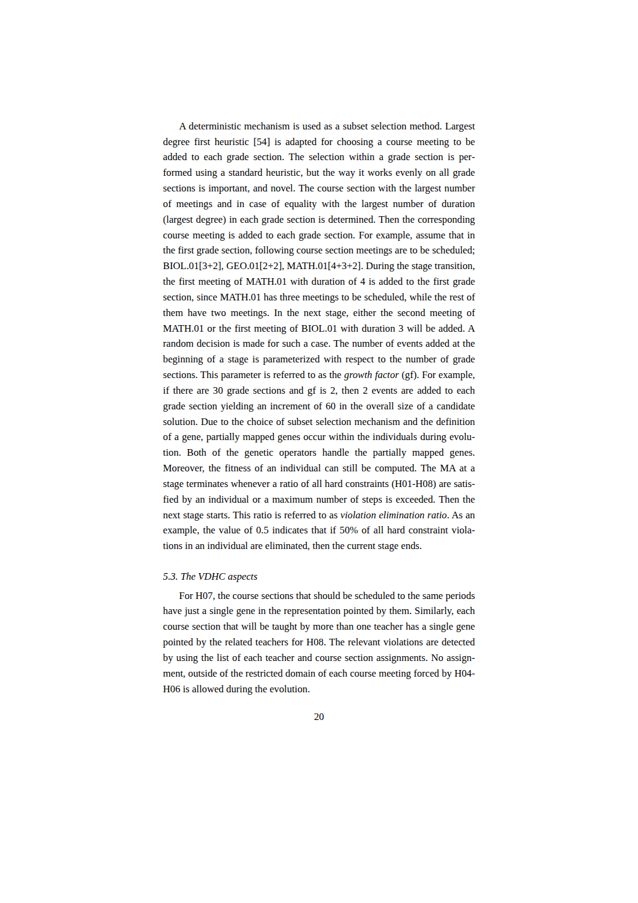A deterministic mechanism is used as a subset selection method. Largest degree first heuristic [54] is adapted for choosing a course meeting to be added to each grade section. The selection within a grade section is performed using a standard heuristic, but the way it works evenly on all grade sections is important, and novel. The course section with the largest number of meetings and in case of equality with the largest number of duration (largest degree) in each grade section is determined. Then the corresponding course meeting is added to each grade section. For example, assume that in the first grade section, following course section meetings are to be scheduled; BIOL.01[3+2], GEO.01[2+2], MATH.01[4+3+2]. During the stage transition, the first meeting of MATH.01 with duration of 4 is added to the first grade section, since MATH.01 has three meetings to be scheduled, while the rest of them have two meetings. In the next stage, either the second meeting of MATH.01 or the first meeting of BIOL.01 with duration 3 will be added. A random decision is made for such a case. The number of events added at the beginning of a stage is parameterized with respect to the number of grade sections. This parameter is referred to as the growth factor (gf). For example, if there are 30 grade sections and gf is 2, then 2 events are added to each grade section yielding an increment of 60 in the overall size of a candidate solution. Due to the choice of subset selection mechanism and the definition of a gene, partially mapped genes occur within the individuals during evolution. Both of the genetic operators handle the partially mapped genes. Moreover, the fitness of an individual can still be computed. The MA at a stage terminates whenever a ratio of all hard constraints (H01-H08) are satisfied by an individual or a maximum number of steps is exceeded. Then the next stage starts. This ratio is referred to as violation elimination ratio. As an example, the value of 0.5 indicates that if 50% of all hard constraint violations in an individual are eliminated, then the current stage ends.
5.3. The VDHC aspects
For H07, the course sections that should be scheduled to the same periods have just a single gene in the representation pointed by them. Similarly, each course section that will be taught by more than one teacher has a single gene pointed by the related teachers for H08. The relevant violations are detected by using the list of each teacher and course section assignments. No assignment, outside of the restricted domain of each course meeting forced by H04-H06 is allowed during the evolution.
20